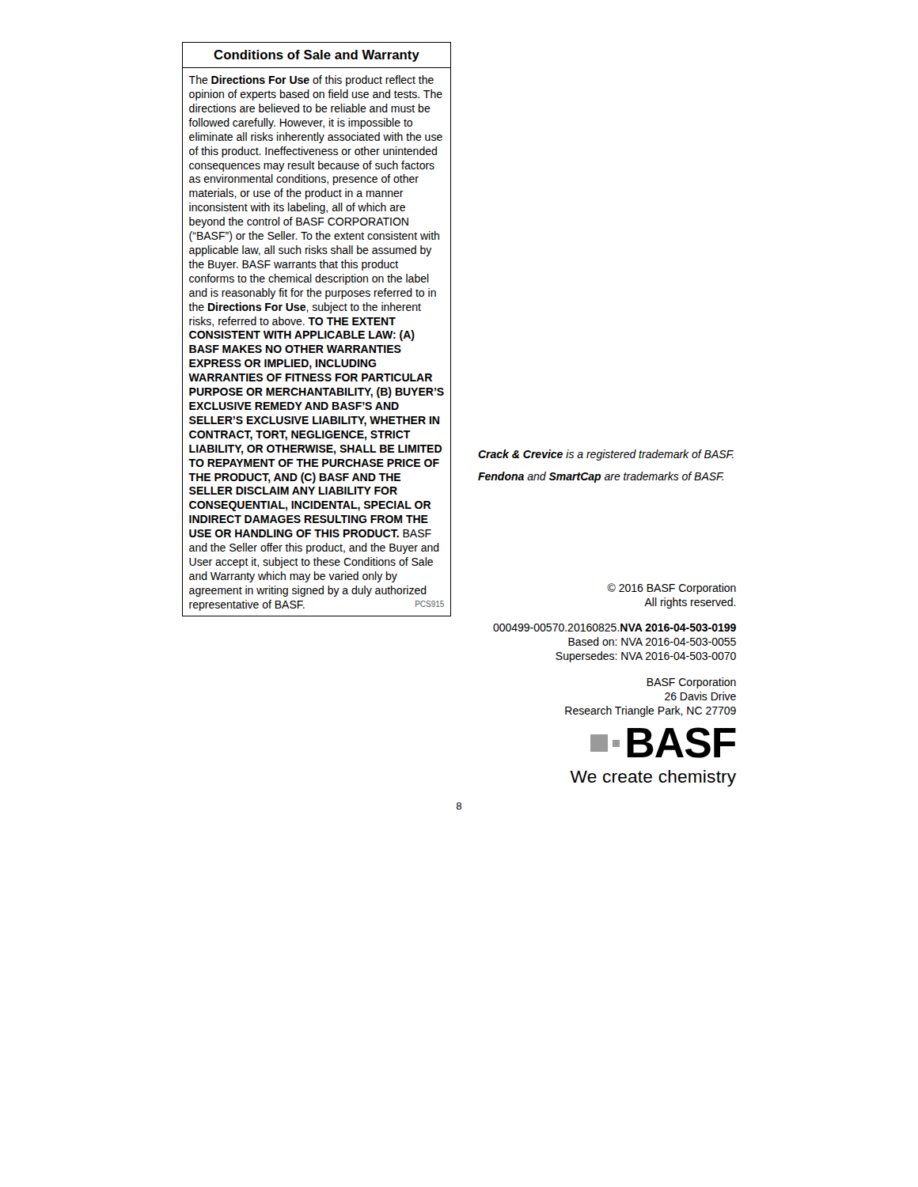Conditions of Sale and Warranty
The Directions For Use of this product reflect the opinion of experts based on field use and tests. The directions are believed to be reliable and must be followed carefully. However, it is impossible to eliminate all risks inherently associated with the use of this product. Ineffectiveness or other unintended consequences may result because of such factors as environmental conditions, presence of other materials, or use of the product in a manner inconsistent with its labeling, all of which are beyond the control of BASF CORPORATION (“BASF”) or the Seller. To the extent consistent with applicable law, all such risks shall be assumed by the Buyer. BASF warrants that this product conforms to the chemical description on the label and is reasonably fit for the purposes referred to in the Directions For Use, subject to the inherent risks, referred to above. TO THE EXTENT CONSISTENT WITH APPLICABLE LAW: (A) BASF MAKES NO OTHER WARRANTIES EXPRESS OR IMPLIED, INCLUDING WARRANTIES OF FITNESS FOR PARTICULAR PURPOSE OR MERCHANTABILITY, (B) BUYER’S EXCLUSIVE REMEDY AND BASF’S AND SELLER’S EXCLUSIVE LIABILITY, WHETHER IN CONTRACT, TORT, NEGLIGENCE, STRICT LIABILITY, OR OTHERWISE, SHALL BE LIMITED TO REPAYMENT OF THE PURCHASE PRICE OF THE PRODUCT, AND (C) BASF AND THE SELLER DISCLAIM ANY LIABILITY FOR CONSEQUENTIAL, INCIDENTAL, SPECIAL OR INDIRECT DAMAGES RESULTING FROM THE USE OR HANDLING OF THIS PRODUCT. BASF and the Seller offer this product, and the Buyer and User accept it, subject to these Conditions of Sale and Warranty which may be varied only by agreement in writing signed by a duly authorized representative of BASF.PCS915
Crack & Crevice is a registered trademark of BASF.
Fendona and SmartCap are trademarks of BASF.
© 2016 BASF Corporation
All rights reserved.
000499-00570.20160825.NVA 2016-04-503-0199
Based on: NVA 2016-04-503-0055
Supersedes: NVA 2016-04-503-0070
BASF Corporation
26 Davis Drive
Research Triangle Park, NC 27709
BASF
We create chemistry
8